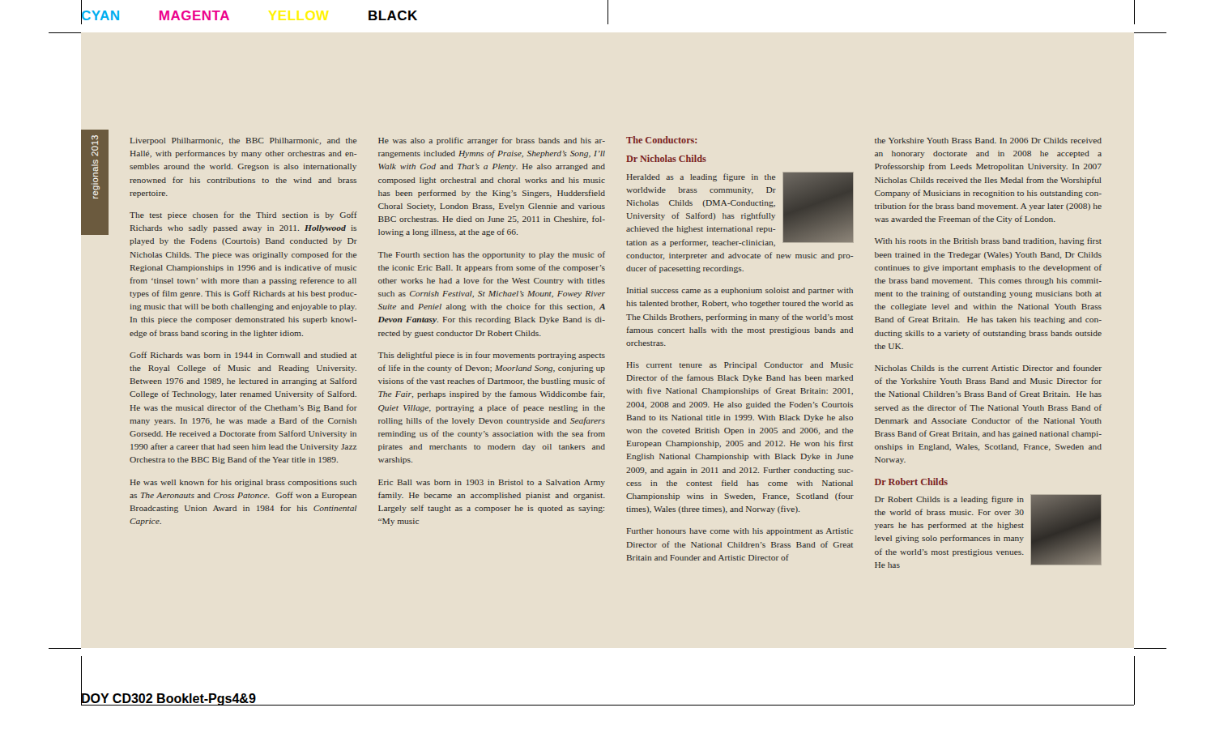CYAN MAGENTA YELLOW BLACK
regionals 2013
Liverpool Philharmonic, the BBC Philharmonic, and the Hallé, with performances by many other orchestras and ensembles around the world. Gregson is also internationally renowned for his contributions to the wind and brass repertoire.
The test piece chosen for the Third section is by Goff Richards who sadly passed away in 2011. Hollywood is played by the Fodens (Courtois) Band conducted by Dr Nicholas Childs. The piece was originally composed for the Regional Championships in 1996 and is indicative of music from ‘tinsel town’ with more than a passing reference to all types of film genre. This is Goff Richards at his best producing music that will be both challenging and enjoyable to play. In this piece the composer demonstrated his superb knowledge of brass band scoring in the lighter idiom.
Goff Richards was born in 1944 in Cornwall and studied at the Royal College of Music and Reading University. Between 1976 and 1989, he lectured in arranging at Salford College of Technology, later renamed University of Salford. He was the musical director of the Chetham’s Big Band for many years. In 1976, he was made a Bard of the Cornish Gorsedd. He received a Doctorate from Salford University in 1990 after a career that had seen him lead the University Jazz Orchestra to the BBC Big Band of the Year title in 1989.
He was well known for his original brass compositions such as The Aeronauts and Cross Patonce. Goff won a European Broadcasting Union Award in 1984 for his Continental Caprice.
He was also a prolific arranger for brass bands and his arrangements included Hymns of Praise, Shepherd’s Song, I’ll Walk with God and That’s a Plenty. He also arranged and composed light orchestral and choral works and his music has been performed by the King’s Singers, Huddersfield Choral Society, London Brass, Evelyn Glennie and various BBC orchestras. He died on June 25, 2011 in Cheshire, following a long illness, at the age of 66.
The Fourth section has the opportunity to play the music of the iconic Eric Ball. It appears from some of the composer’s other works he had a love for the West Country with titles such as Cornish Festival, St Michael’s Mount, Fowey River Suite and Peniel along with the choice for this section, A Devon Fantasy. For this recording Black Dyke Band is directed by guest conductor Dr Robert Childs.
This delightful piece is in four movements portraying aspects of life in the county of Devon; Moorland Song, conjuring up visions of the vast reaches of Dartmoor, the bustling music of The Fair, perhaps inspired by the famous Widdicombe fair, Quiet Village, portraying a place of peace nestling in the rolling hills of the lovely Devon countryside and Seafarers reminding us of the county’s association with the sea from pirates and merchants to modern day oil tankers and warships.
Eric Ball was born in 1903 in Bristol to a Salvation Army family. He became an accomplished pianist and organist. Largely self taught as a composer he is quoted as saying: “My music
The Conductors:
Dr Nicholas Childs
Heralded as a leading figure in the worldwide brass community, Dr Nicholas Childs (DMA-Conducting, University of Salford) has rightfully achieved the highest international reputation as a performer, teacher-clinician, conductor, interpreter and advocate of new music and producer of pacesetting recordings.
Initial success came as a euphonium soloist and partner with his talented brother, Robert, who together toured the world as The Childs Brothers, performing in many of the world’s most famous concert halls with the most prestigious bands and orchestras.
His current tenure as Principal Conductor and Music Director of the famous Black Dyke Band has been marked with five National Championships of Great Britain: 2001, 2004, 2008 and 2009. He also guided the Foden’s Courtois Band to its National title in 1999. With Black Dyke he also won the coveted British Open in 2005 and 2006, and the European Championship, 2005 and 2012. He won his first English National Championship with Black Dyke in June 2009, and again in 2011 and 2012. Further conducting success in the contest field has come with National Championship wins in Sweden, France, Scotland (four times), Wales (three times), and Norway (five).
Further honours have come with his appointment as Artistic Director of the National Children’s Brass Band of Great Britain and Founder and Artistic Director of
the Yorkshire Youth Brass Band. In 2006 Dr Childs received an honorary doctorate and in 2008 he accepted a Professorship from Leeds Metropolitan University. In 2007 Nicholas Childs received the Iles Medal from the Worshipful Company of Musicians in recognition to his outstanding contribution for the brass band movement. A year later (2008) he was awarded the Freeman of the City of London.
With his roots in the British brass band tradition, having first been trained in the Tredegar (Wales) Youth Band, Dr Childs continues to give important emphasis to the development of the brass band movement. This comes through his commitment to the training of outstanding young musicians both at the collegiate level and within the National Youth Brass Band of Great Britain. He has taken his teaching and conducting skills to a variety of outstanding brass bands outside the UK.
Nicholas Childs is the current Artistic Director and founder of the Yorkshire Youth Brass Band and Music Director for the National Children’s Brass Band of Great Britain. He has served as the director of The National Youth Brass Band of Denmark and Associate Conductor of the National Youth Brass Band of Great Britain, and has gained national championships in England, Wales, Scotland, France, Sweden and Norway.
Dr Robert Childs
Dr Robert Childs is a leading figure in the world of brass music. For over 30 years he has performed at the highest level giving solo performances in many of the world’s most prestigious venues. He has
DOY CD302 Booklet-Pgs4&9